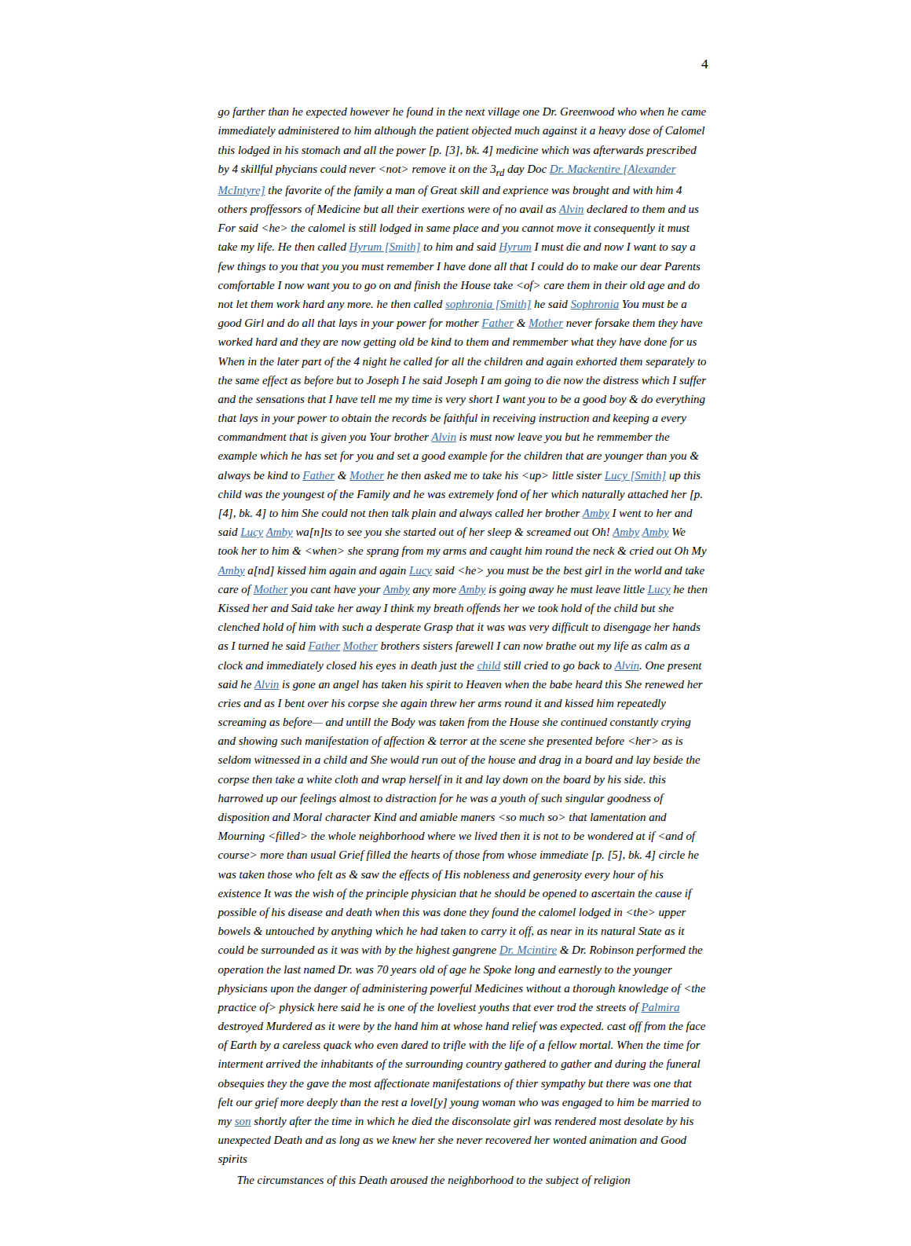4
go farther than he expected however he found in the next village one Dr. Greenwood who when he came immediately administered to him although the patient objected much against it a heavy dose of Calomel this lodged in his stomach and all the power [p. [3], bk. 4] medicine which was afterwards prescribed by 4 skillful phycians could never <not> remove it on the 3rd day Doc Dr. Mackentire [Alexander McIntyre] the favorite of the family a man of Great skill and exprience was brought and with him 4 others proffessors of Medicine but all their exertions were of no avail as Alvin declared to them and us For said <he> the calomel is still lodged in same place and you cannot move it consequently it must take my life. He then called Hyrum [Smith] to him and said Hyrum I must die and now I want to say a few things to you that you you must remember I have done all that I could do to make our dear Parents comfortable I now want you to go on and finish the House take <of> care them in their old age and do not let them work hard any more. he then called sophronia [Smith] he said Sophronia You must be a good Girl and do all that lays in your power for mother Father & Mother never forsake them they have worked hard and they are now getting old be kind to them and remmember what they have done for us When in the later part of the 4 night he called for all the children and again exhorted them separately to the same effect as before but to Joseph I he said Joseph I am going to die now the distress which I suffer and the sensations that I have tell me my time is very short I want you to be a good boy & do everything that lays in your power to obtain the records be faithful in receiving instruction and keeping a every commandment that is given you Your brother Alvin is must now leave you but he remmember the example which he has set for you and set a good example for the children that are younger than you & always be kind to Father & Mother he then asked me to take his <up> little sister Lucy [Smith] up this child was the youngest of the Family and he was extremely fond of her which naturally attached her [p. [4], bk. 4] to him She could not then talk plain and always called her brother Amby I went to her and said Lucy Amby wa[n]ts to see you she started out of her sleep & screamed out Oh! Amby Amby We took her to him & <when> she sprang from my arms and caught him round the neck & cried out Oh My Amby a[nd] kissed him again and again Lucy said <he> you must be the best girl in the world and take care of Mother you cant have your Amby any more Amby is going away he must leave little Lucy he then Kissed her and Said take her away I think my breath offends her we took hold of the child but she clenched hold of him with such a desperate Grasp that it was was very difficult to disengage her hands as I turned he said Father Mother brothers sisters farewell I can now brathe out my life as calm as a clock and immediately closed his eyes in death just the child still cried to go back to Alvin. One present said he Alvin is gone an angel has taken his spirit to Heaven when the babe heard this She renewed her cries and as I bent over his corpse she again threw her arms round it and kissed him repeatedly screaming as before— and untill the Body was taken from the House she continued constantly crying and showing such manifestation of affection & terror at the scene she presented before <her> as is seldom witnessed in a child and She would run out of the house and drag in a board and lay beside the corpse then take a white cloth and wrap herself in it and lay down on the board by his side. this harrowed up our feelings almost to distraction for he was a youth of such singular goodness of disposition and Moral character Kind and amiable maners <so much so> that lamentation and Mourning <filled> the whole neighborhood where we lived then it is not to be wondered at if <and of course> more than usual Grief filled the hearts of those from whose immediate [p. [5], bk. 4] circle he was taken those who felt as & saw the effects of His nobleness and generosity every hour of his existence It was the wish of the principle physician that he should be opened to ascertain the cause if possible of his disease and death when this was done they found the calomel lodged in <the> upper bowels & untouched by anything which he had taken to carry it off, as near in its natural State as it could be surrounded as it was with by the highest gangrene Dr. Mcintire & Dr. Robinson performed the operation the last named Dr. was 70 years old of age he Spoke long and earnestly to the younger physicians upon the danger of administering powerful Medicines without a thorough knowledge of <the practice of> physick here said he is one of the loveliest youths that ever trod the streets of Palmira destroyed Murdered as it were by the hand him at whose hand relief was expected. cast off from the face of Earth by a careless quack who even dared to trifle with the life of a fellow mortal. When the time for interment arrived the inhabitants of the surrounding country gathered to gather and during the funeral obsequies they the gave the most affectionate manifestations of thier sympathy but there was one that felt our grief more deeply than the rest a lovel[y] young woman who was engaged to him be married to my son shortly after the time in which he died the disconsolate girl was rendered most desolate by his unexpected Death and as long as we knew her she never recovered her wonted animation and Good spirits The circumstances of this Death aroused the neighborhood to the subject of religion